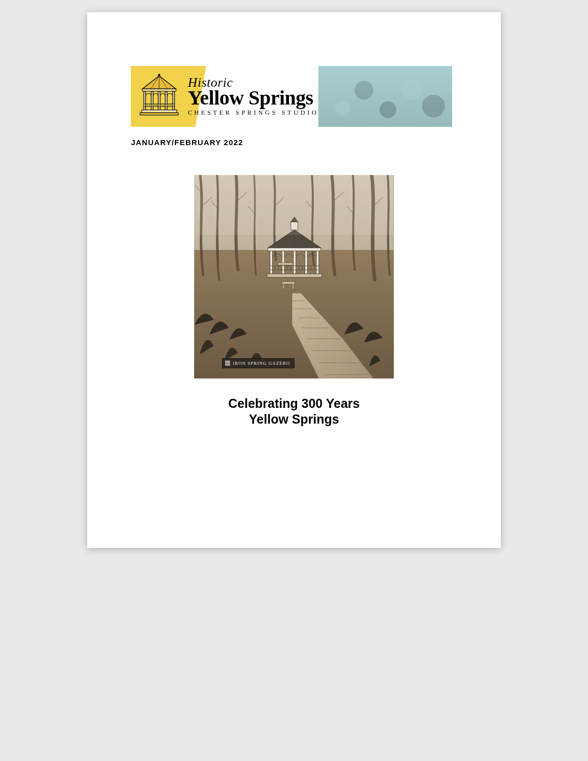Historic
Yellow Springs
CHESTER SPRINGS STUDIO
JANUARY/FEBRUARY 2022
IRON SPRING GAZEBO
Celebrating 300 Years
Yellow Springs